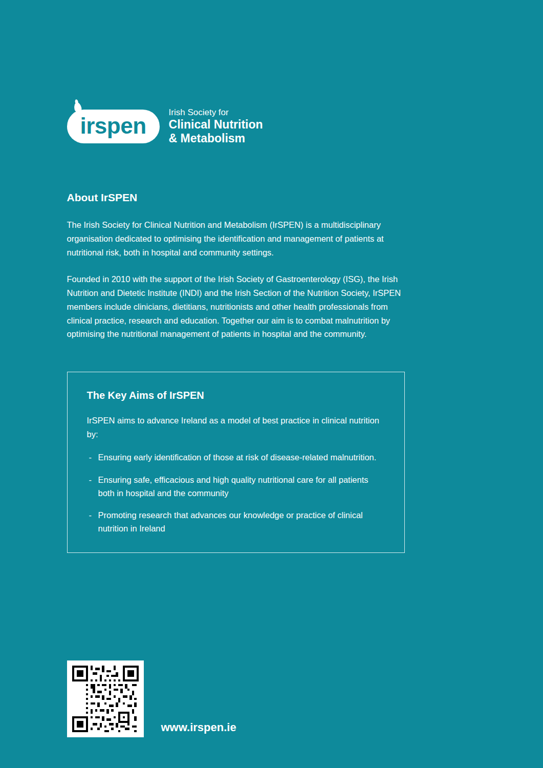irspen
Irish Society for
Clinical Nutrition
& Metabolism
About IrSPEN
The Irish Society for Clinical Nutrition and Metabolism (IrSPEN) is a multidisciplinary organisation dedicated to optimising the identification and management of patients at nutritional risk, both in hospital and community settings.
Founded in 2010 with the support of the Irish Society of Gastroenterology (ISG), the Irish Nutrition and Dietetic Institute (INDI) and the Irish Section of the Nutrition Society, IrSPEN members include clinicians, dietitians, nutritionists and other health professionals from clinical practice, research and education. Together our aim is to combat malnutrition by optimising the nutritional management of patients in hospital and the community.
The Key Aims of IrSPEN
IrSPEN aims to advance Ireland as a model of best practice in clinical nutrition by:
Ensuring early identification of those at risk of disease-related malnutrition.
Ensuring safe, efficacious and high quality nutritional care for all patients both in hospital and the community
Promoting research that advances our knowledge or practice of clinical nutrition in Ireland
www.irspen.ie